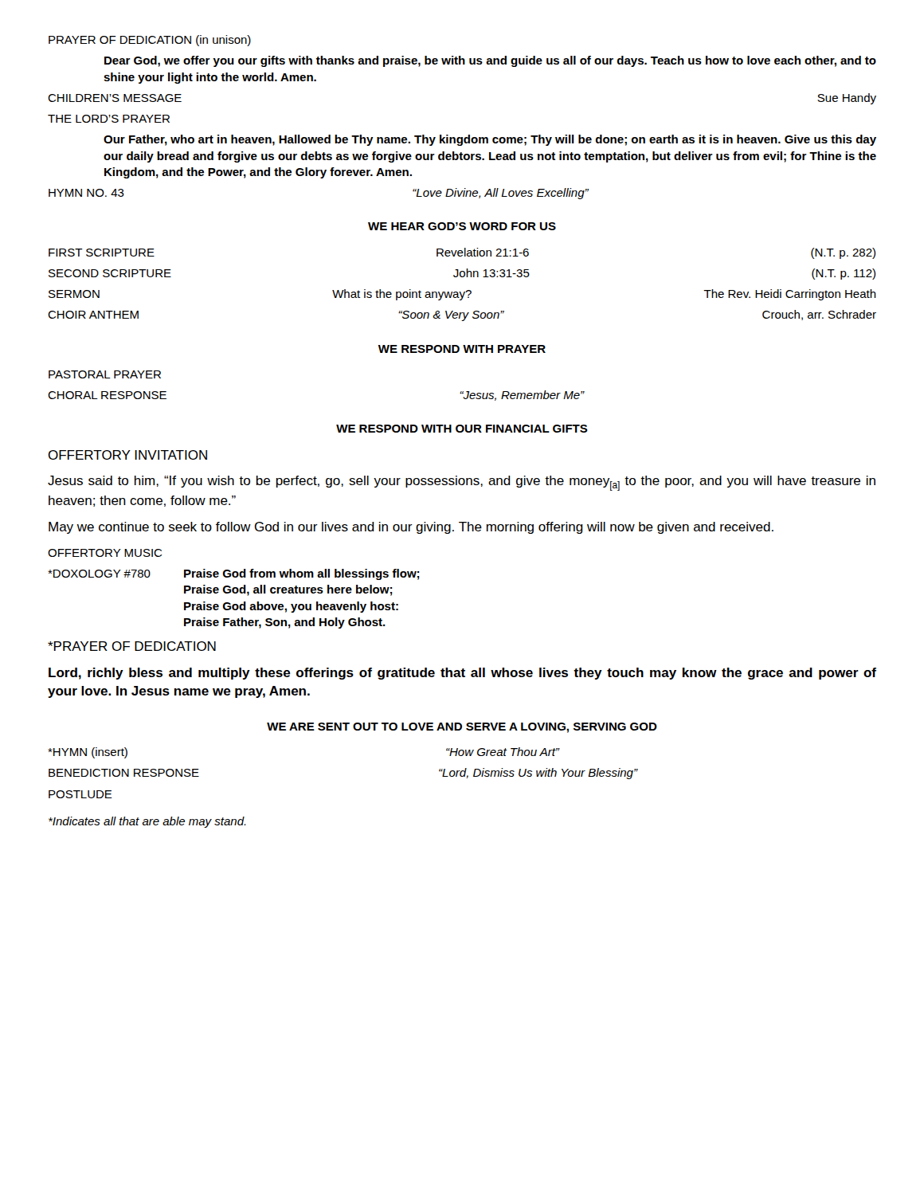PRAYER OF DEDICATION (in unison)
Dear God, we offer you our gifts with thanks and praise, be with us and guide us all of our days. Teach us how to love each other, and to shine your light into the world. Amen.
CHILDREN’S MESSAGE Sue Handy
THE LORD’S PRAYER
Our Father, who art in heaven, Hallowed be Thy name. Thy kingdom come; Thy will be done; on earth as it is in heaven. Give us this day our daily bread and forgive us our debts as we forgive our debtors. Lead us not into temptation, but deliver us from evil; for Thine is the Kingdom, and the Power, and the Glory forever. Amen.
HYMN NO. 43 “Love Divine, All Loves Excelling”
WE HEAR GOD’S WORD FOR US
FIRST SCRIPTURE Revelation 21:1-6 (N.T. p. 282)
SECOND SCRIPTURE John 13:31-35 (N.T. p. 112)
SERMON What is the point anyway? The Rev. Heidi Carrington Heath
CHOIR ANTHEM “Soon & Very Soon” Crouch, arr. Schrader
WE RESPOND WITH PRAYER
PASTORAL PRAYER
CHORAL RESPONSE “Jesus, Remember Me”
WE RESPOND WITH OUR FINANCIAL GIFTS
OFFERTORY INVITATION
Jesus said to him, “If you wish to be perfect, go, sell your possessions, and give the money[a] to the poor, and you will have treasure in heaven; then come, follow me.”
May we continue to seek to follow God in our lives and in our giving. The morning offering will now be given and received.
OFFERTORY MUSIC
*DOXOLOGY #780 Praise God from whom all blessings flow;
Praise God, all creatures here below;
Praise God above, you heavenly host:
Praise Father, Son, and Holy Ghost.
*PRAYER OF DEDICATION
Lord, richly bless and multiply these offerings of gratitude that all whose lives they touch may know the grace and power of your love. In Jesus name we pray, Amen.
WE ARE SENT OUT TO LOVE AND SERVE A LOVING, SERVING GOD
*HYMN (insert) “How Great Thou Art”
BENEDICTION RESPONSE “Lord, Dismiss Us with Your Blessing”
POSTLUDE
*Indicates all that are able may stand.